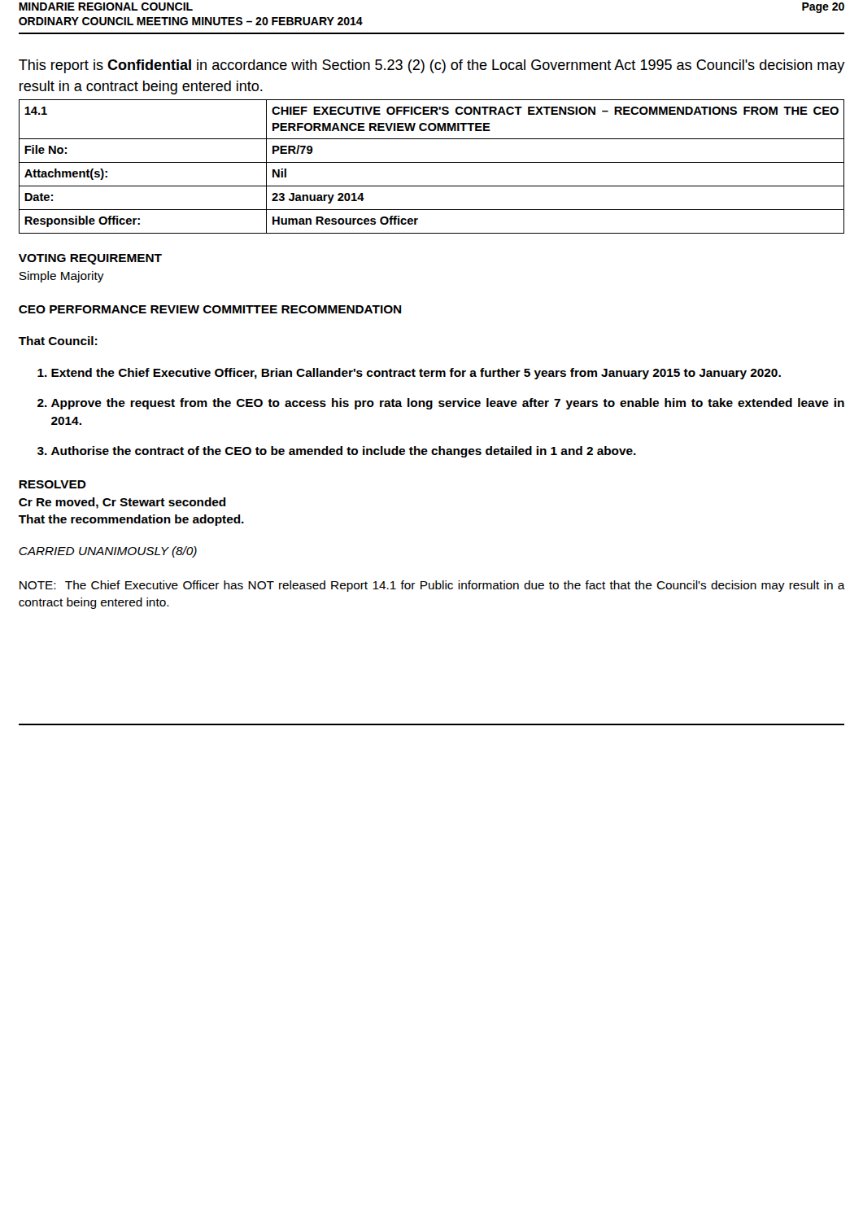MINDARIE REGIONAL COUNCIL
ORDINARY COUNCIL MEETING MINUTES – 20 February 2014
Page 20
This report is Confidential in accordance with Section 5.23 (2) (c) of the Local Government Act 1995 as Council's decision may result in a contract being entered into.
| 14.1 | Chief Executive Officer's Contract Extension – Recommendations from the CEO Performance Review Committee |
| File No: | PER/79 |
| Attachment(s): | Nil |
| Date: | 23 January 2014 |
| Responsible Officer: | Human Resources Officer |
Voting Requirement
Simple Majority
CEO Performance Review Committee Recommendation
That Council:
Extend the Chief Executive Officer, Brian Callander's contract term for a further 5 years from January 2015 to January 2020.
Approve the request from the CEO to access his pro rata long service leave after 7 years to enable him to take extended leave in 2014.
Authorise the contract of the CEO to be amended to include the changes detailed in 1 and 2 above.
RESOLVED
Cr Re moved, Cr Stewart seconded
That the recommendation be adopted.
CARRIED UNANIMOUSLY (8/0)
NOTE: The Chief Executive Officer has NOT released Report 14.1 for Public information due to the fact that the Council's decision may result in a contract being entered into.